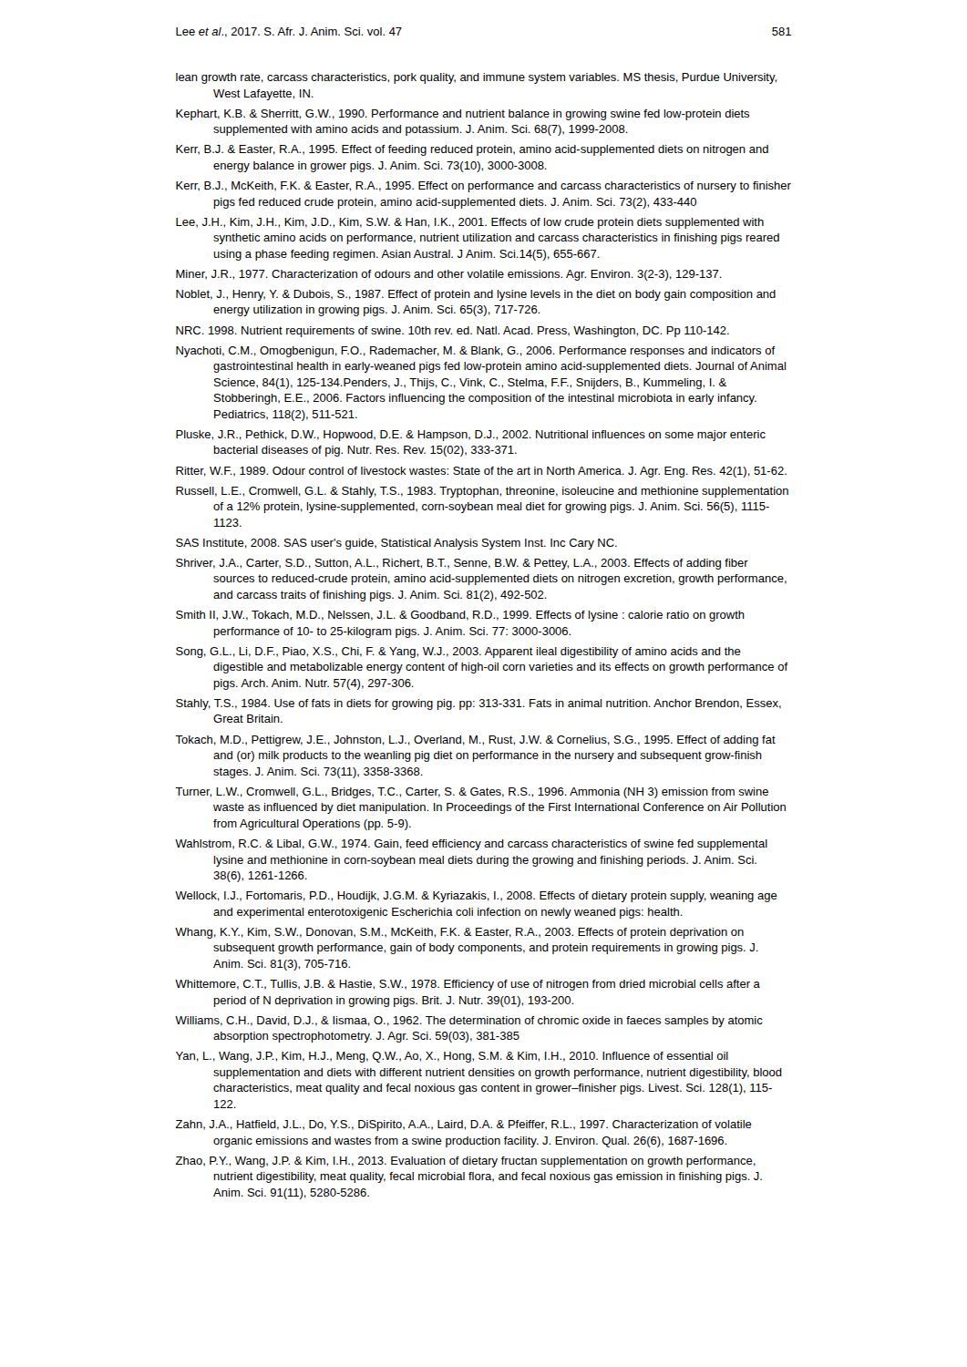Lee et al., 2017. S. Afr. J. Anim. Sci. vol. 47 581
lean growth rate, carcass characteristics, pork quality, and immune system variables. MS thesis, Purdue University, West Lafayette, IN.
Kephart, K.B. & Sherritt, G.W., 1990. Performance and nutrient balance in growing swine fed low-protein diets supplemented with amino acids and potassium. J. Anim. Sci. 68(7), 1999-2008.
Kerr, B.J. & Easter, R.A., 1995. Effect of feeding reduced protein, amino acid-supplemented diets on nitrogen and energy balance in grower pigs. J. Anim. Sci. 73(10), 3000-3008.
Kerr, B.J., McKeith, F.K. & Easter, R.A., 1995. Effect on performance and carcass characteristics of nursery to finisher pigs fed reduced crude protein, amino acid-supplemented diets. J. Anim. Sci. 73(2), 433-440
Lee, J.H., Kim, J.H., Kim, J.D., Kim, S.W. & Han, I.K., 2001. Effects of low crude protein diets supplemented with synthetic amino acids on performance, nutrient utilization and carcass characteristics in finishing pigs reared using a phase feeding regimen. Asian Austral. J Anim. Sci.14(5), 655-667.
Miner, J.R., 1977. Characterization of odours and other volatile emissions. Agr. Environ. 3(2-3), 129-137.
Noblet, J., Henry, Y. & Dubois, S., 1987. Effect of protein and lysine levels in the diet on body gain composition and energy utilization in growing pigs. J. Anim. Sci. 65(3), 717-726.
NRC. 1998. Nutrient requirements of swine. 10th rev. ed. Natl. Acad. Press, Washington, DC. Pp 110-142.
Nyachoti, C.M., Omogbenigun, F.O., Rademacher, M. & Blank, G., 2006. Performance responses and indicators of gastrointestinal health in early-weaned pigs fed low-protein amino acid-supplemented diets. Journal of Animal Science, 84(1), 125-134.Penders, J., Thijs, C., Vink, C., Stelma, F.F., Snijders, B., Kummeling, I. & Stobberingh, E.E., 2006. Factors influencing the composition of the intestinal microbiota in early infancy. Pediatrics, 118(2), 511-521.
Pluske, J.R., Pethick, D.W., Hopwood, D.E. & Hampson, D.J., 2002. Nutritional influences on some major enteric bacterial diseases of pig. Nutr. Res. Rev. 15(02), 333-371.
Ritter, W.F., 1989. Odour control of livestock wastes: State of the art in North America. J. Agr. Eng. Res. 42(1), 51-62.
Russell, L.E., Cromwell, G.L. & Stahly, T.S., 1983. Tryptophan, threonine, isoleucine and methionine supplementation of a 12% protein, lysine-supplemented, corn-soybean meal diet for growing pigs. J. Anim. Sci. 56(5), 1115-1123.
SAS Institute, 2008. SAS user's guide, Statistical Analysis System Inst. Inc Cary NC.
Shriver, J.A., Carter, S.D., Sutton, A.L., Richert, B.T., Senne, B.W. & Pettey, L.A., 2003. Effects of adding fiber sources to reduced-crude protein, amino acid-supplemented diets on nitrogen excretion, growth performance, and carcass traits of finishing pigs. J. Anim. Sci. 81(2), 492-502.
Smith II, J.W., Tokach, M.D., Nelssen, J.L. & Goodband, R.D., 1999. Effects of lysine : calorie ratio on growth performance of 10- to 25-kilogram pigs. J. Anim. Sci. 77: 3000-3006.
Song, G.L., Li, D.F., Piao, X.S., Chi, F. & Yang, W.J., 2003. Apparent ileal digestibility of amino acids and the digestible and metabolizable energy content of high-oil corn varieties and its effects on growth performance of pigs. Arch. Anim. Nutr. 57(4), 297-306.
Stahly, T.S., 1984. Use of fats in diets for growing pig. pp: 313-331. Fats in animal nutrition. Anchor Brendon, Essex, Great Britain.
Tokach, M.D., Pettigrew, J.E., Johnston, L.J., Overland, M., Rust, J.W. & Cornelius, S.G., 1995. Effect of adding fat and (or) milk products to the weanling pig diet on performance in the nursery and subsequent grow-finish stages. J. Anim. Sci. 73(11), 3358-3368.
Turner, L.W., Cromwell, G.L., Bridges, T.C., Carter, S. & Gates, R.S., 1996. Ammonia (NH 3) emission from swine waste as influenced by diet manipulation. In Proceedings of the First International Conference on Air Pollution from Agricultural Operations (pp. 5-9).
Wahlstrom, R.C. & Libal, G.W., 1974. Gain, feed efficiency and carcass characteristics of swine fed supplemental lysine and methionine in corn-soybean meal diets during the growing and finishing periods. J. Anim. Sci. 38(6), 1261-1266.
Wellock, I.J., Fortomaris, P.D., Houdijk, J.G.M. & Kyriazakis, I., 2008. Effects of dietary protein supply, weaning age and experimental enterotoxigenic Escherichia coli infection on newly weaned pigs: health.
Whang, K.Y., Kim, S.W., Donovan, S.M., McKeith, F.K. & Easter, R.A., 2003. Effects of protein deprivation on subsequent growth performance, gain of body components, and protein requirements in growing pigs. J. Anim. Sci. 81(3), 705-716.
Whittemore, C.T., Tullis, J.B. & Hastie, S.W., 1978. Efficiency of use of nitrogen from dried microbial cells after a period of N deprivation in growing pigs. Brit. J. Nutr. 39(01), 193-200.
Williams, C.H., David, D.J., & Iismaa, O., 1962. The determination of chromic oxide in faeces samples by atomic absorption spectrophotometry. J. Agr. Sci. 59(03), 381-385
Yan, L., Wang, J.P., Kim, H.J., Meng, Q.W., Ao, X., Hong, S.M. & Kim, I.H., 2010. Influence of essential oil supplementation and diets with different nutrient densities on growth performance, nutrient digestibility, blood characteristics, meat quality and fecal noxious gas content in grower–finisher pigs. Livest. Sci. 128(1), 115-122.
Zahn, J.A., Hatfield, J.L., Do, Y.S., DiSpirito, A.A., Laird, D.A. & Pfeiffer, R.L., 1997. Characterization of volatile organic emissions and wastes from a swine production facility. J. Environ. Qual. 26(6), 1687-1696.
Zhao, P.Y., Wang, J.P. & Kim, I.H., 2013. Evaluation of dietary fructan supplementation on growth performance, nutrient digestibility, meat quality, fecal microbial flora, and fecal noxious gas emission in finishing pigs. J. Anim. Sci. 91(11), 5280-5286.